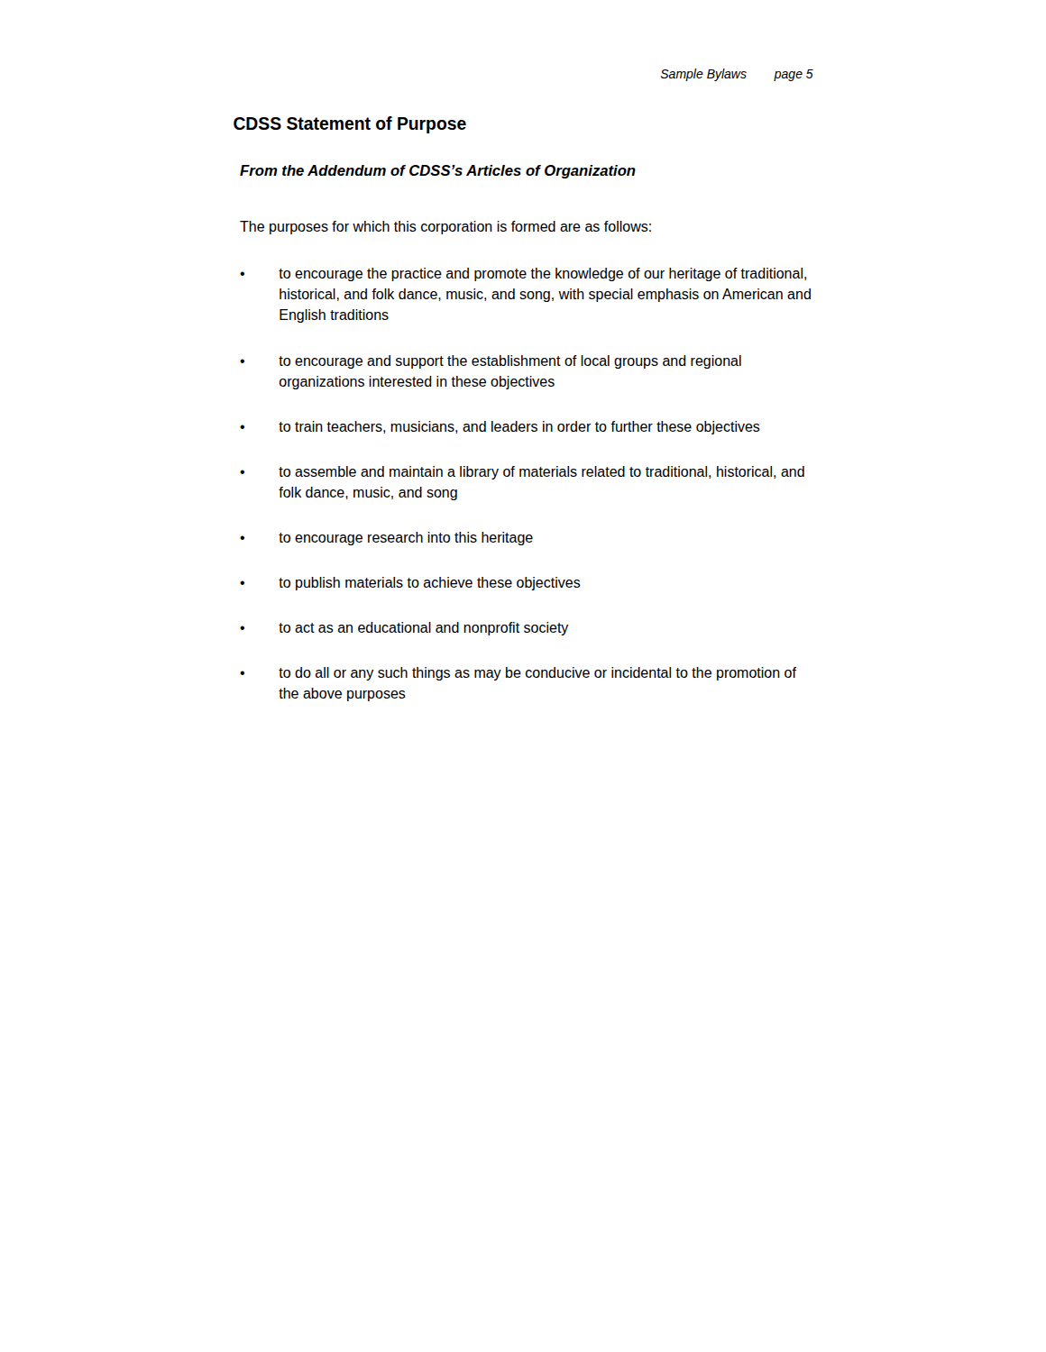Sample Bylawspage 5
CDSS Statement of Purpose
From the Addendum of CDSS’s Articles of Organization
The purposes for which this corporation is formed are as follows:
to encourage the practice and promote the knowledge of our heritage of traditional, historical, and folk dance, music, and song, with special emphasis on American and English traditions
to encourage and support the establishment of local groups and regional organizations interested in these objectives
to train teachers, musicians, and leaders in order to further these objectives
to assemble and maintain a library of materials related to traditional, historical, and folk dance, music, and song
to encourage research into this heritage
to publish materials to achieve these objectives
to act as an educational and nonprofit society
to do all or any such things as may be conducive or incidental to the promotion of the above purposes